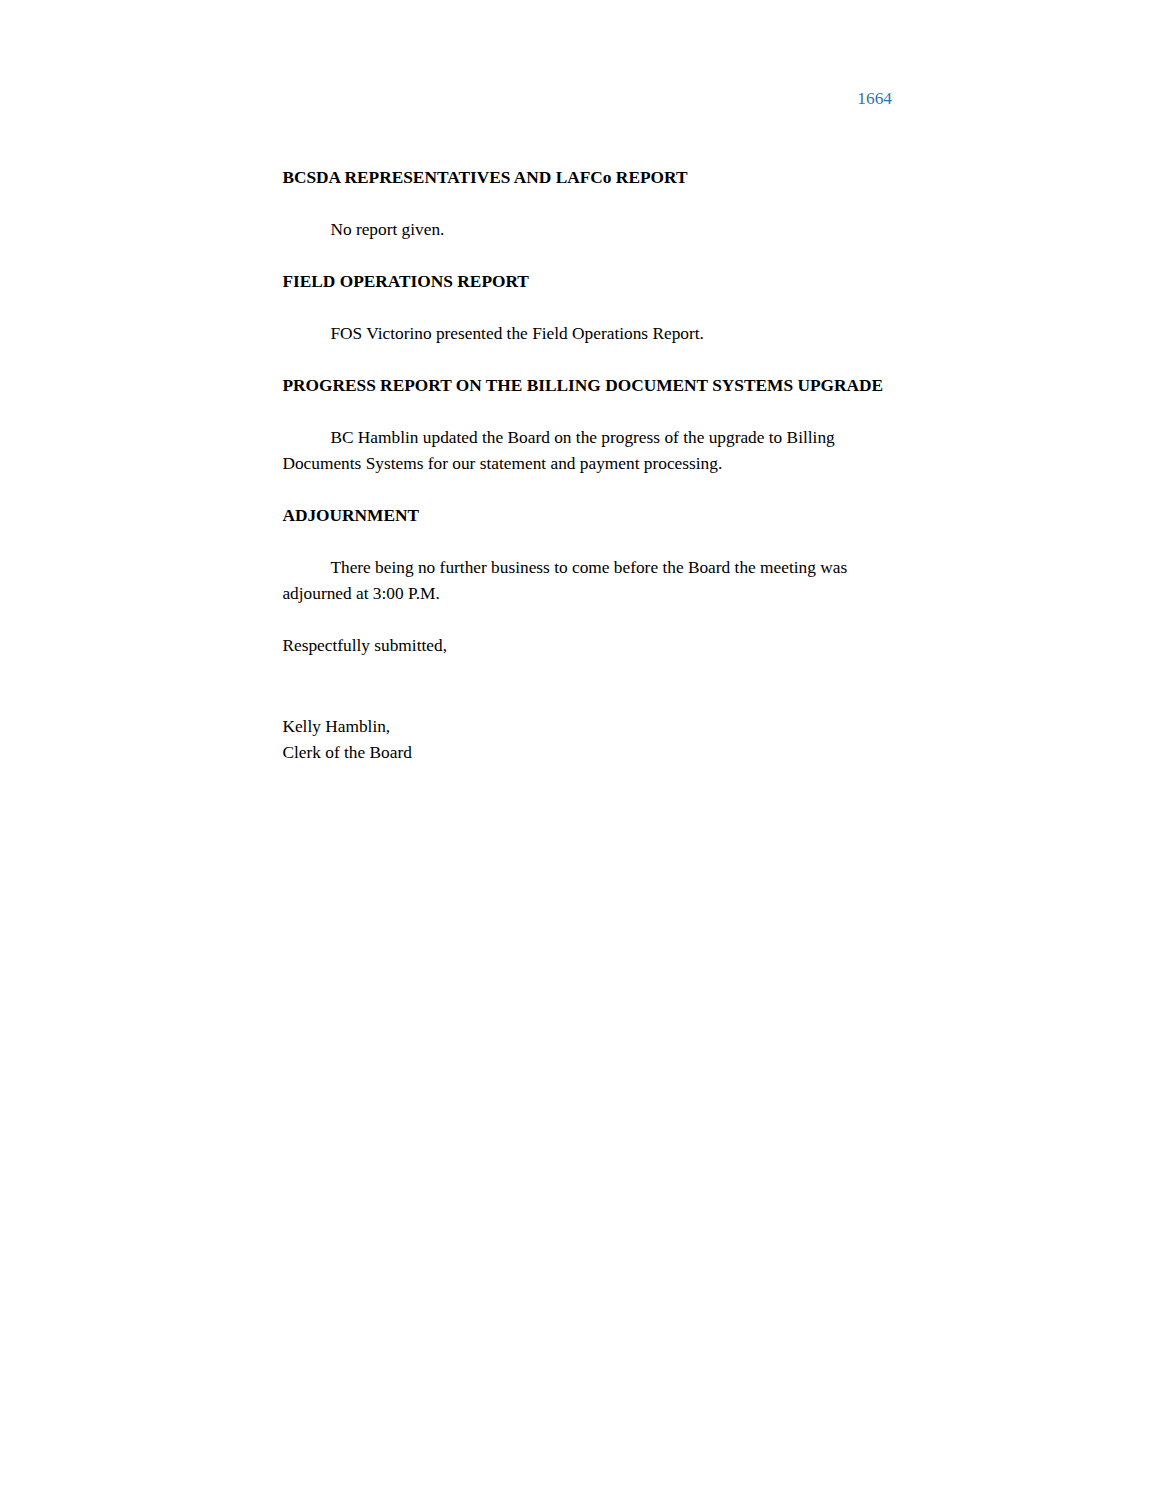1664
BCSDA REPRESENTATIVES AND LAFCo REPORT
No report given.
FIELD OPERATIONS REPORT
FOS Victorino presented the Field Operations Report.
PROGRESS REPORT ON THE BILLING DOCUMENT SYSTEMS UPGRADE
BC Hamblin updated the Board on the progress of the upgrade to Billing Documents Systems for our statement and payment processing.
ADJOURNMENT
There being no further business to come before the Board the meeting was adjourned at 3:00 P.M.
Respectfully submitted,
Kelly Hamblin,
Clerk of the Board